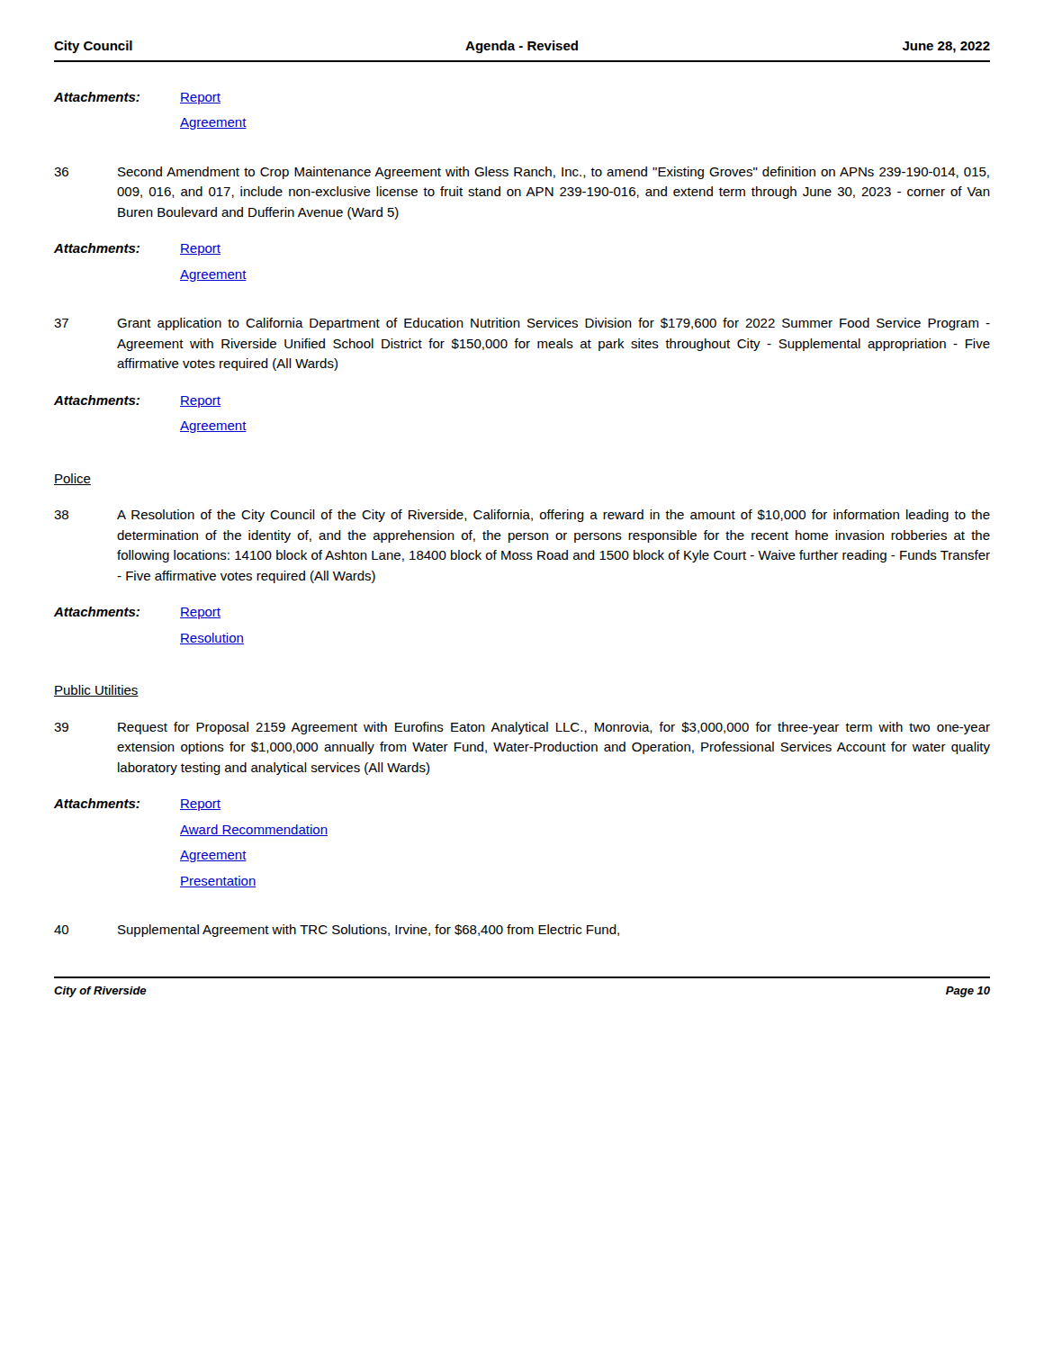City Council
Agenda - Revised
June 28, 2022
Attachments:
Report Agreement
36
Second Amendment to Crop Maintenance Agreement with Gless Ranch, Inc., to amend "Existing Groves" definition on APNs 239-190-014, 015, 009, 016, and 017, include non-exclusive license to fruit stand on APN 239-190-016, and extend term through June 30, 2023 - corner of Van Buren Boulevard and Dufferin Avenue (Ward 5)
Attachments:
Report Agreement
37
Grant application to California Department of Education Nutrition Services Division for $179,600 for 2022 Summer Food Service Program - Agreement with Riverside Unified School District for $150,000 for meals at park sites throughout City - Supplemental appropriation - Five affirmative votes required (All Wards)
Attachments:
Report Agreement
Police
38
A Resolution of the City Council of the City of Riverside, California, offering a reward in the amount of $10,000 for information leading to the determination of the identity of, and the apprehension of, the person or persons responsible for the recent home invasion robberies at the following locations: 14100 block of Ashton Lane, 18400 block of Moss Road and 1500 block of Kyle Court - Waive further reading - Funds Transfer - Five affirmative votes required (All Wards)
Attachments:
Report Resolution
Public Utilities
39
Request for Proposal 2159 Agreement with Eurofins Eaton Analytical LLC., Monrovia, for $3,000,000 for three-year term with two one-year extension options for $1,000,000 annually from Water Fund, Water-Production and Operation, Professional Services Account for water quality laboratory testing and analytical services (All Wards)
Attachments:
Report Award Recommendation Agreement Presentation
40
Supplemental Agreement with TRC Solutions, Irvine, for $68,400 from Electric Fund,
City of Riverside
Page 10